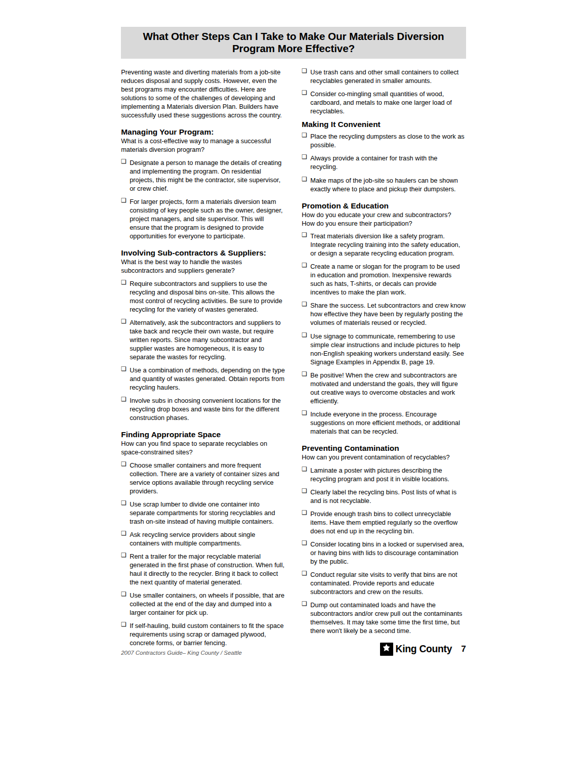What Other Steps Can I Take to Make Our Materials Diversion Program More Effective?
Preventing waste and diverting materials from a job-site reduces disposal and supply costs. However, even the best programs may encounter difficulties. Here are solutions to some of the challenges of developing and implementing a Materials diversion Plan. Builders have successfully used these suggestions across the country.
Managing Your Program:
What is a cost-effective way to manage a successful materials diversion program?
Designate a person to manage the details of creating and implementing the program. On residential projects, this might be the contractor, site supervisor, or crew chief.
For larger projects, form a materials diversion team consisting of key people such as the owner, designer, project managers, and site supervisor. This will ensure that the program is designed to provide opportunities for everyone to participate.
Involving Sub-contractors & Suppliers:
What is the best way to handle the wastes subcontractors and suppliers generate?
Require subcontractors and suppliers to use the recycling and disposal bins on-site. This allows the most control of recycling activities. Be sure to provide recycling for the variety of wastes generated.
Alternatively, ask the subcontractors and suppliers to take back and recycle their own waste, but require written reports. Since many subcontractor and supplier wastes are homogeneous, it is easy to separate the wastes for recycling.
Use a combination of methods, depending on the type and quantity of wastes generated. Obtain reports from recycling haulers.
Involve subs in choosing convenient locations for the recycling drop boxes and waste bins for the different construction phases.
Finding Appropriate Space
How can you find space to separate recyclables on space-constrained sites?
Choose smaller containers and more frequent collection. There are a variety of container sizes and service options available through recycling service providers.
Use scrap lumber to divide one container into separate compartments for storing recyclables and trash on-site instead of having multiple containers.
Ask recycling service providers about single containers with multiple compartments.
Rent a trailer for the major recyclable material generated in the first phase of construction. When full, haul it directly to the recycler. Bring it back to collect the next quantity of material generated.
Use smaller containers, on wheels if possible, that are collected at the end of the day and dumped into a larger container for pick up.
If self-hauling, build custom containers to fit the space requirements using scrap or damaged plywood, concrete forms, or barrier fencing.
Use trash cans and other small containers to collect recyclables generated in smaller amounts.
Consider co-mingling small quantities of wood, cardboard, and metals to make one larger load of recyclables.
Making It Convenient
Place the recycling dumpsters as close to the work as possible.
Always provide a container for trash with the recycling.
Make maps of the job-site so haulers can be shown exactly where to place and pickup their dumpsters.
Promotion & Education
How do you educate your crew and subcontractors?
How do you ensure their participation?
Treat materials diversion like a safety program. Integrate recycling training into the safety education, or design a separate recycling education program.
Create a name or slogan for the program to be used in education and promotion. Inexpensive rewards such as hats, T-shirts, or decals can provide incentives to make the plan work.
Share the success. Let subcontractors and crew know how effective they have been by regularly posting the volumes of materials reused or recycled.
Use signage to communicate, remembering to use simple clear instructions and include pictures to help non-English speaking workers understand easily. See Signage Examples in Appendix B, page 19.
Be positive! When the crew and subcontractors are motivated and understand the goals, they will figure out creative ways to overcome obstacles and work efficiently.
Include everyone in the process. Encourage suggestions on more efficient methods, or additional materials that can be recycled.
Preventing Contamination
How can you prevent contamination of recyclables?
Laminate a poster with pictures describing the recycling program and post it in visible locations.
Clearly label the recycling bins. Post lists of what is and is not recyclable.
Provide enough trash bins to collect unrecyclable items. Have them emptied regularly so the overflow does not end up in the recycling bin.
Consider locating bins in a locked or supervised area, or having bins with lids to discourage contamination by the public.
Conduct regular site visits to verify that bins are not contaminated. Provide reports and educate subcontractors and crew on the results.
Dump out contaminated loads and have the subcontractors and/or crew pull out the contaminants themselves. It may take some time the first time, but there won't likely be a second time.
2007 Contractors Guide– King County / Seattle
King County
7